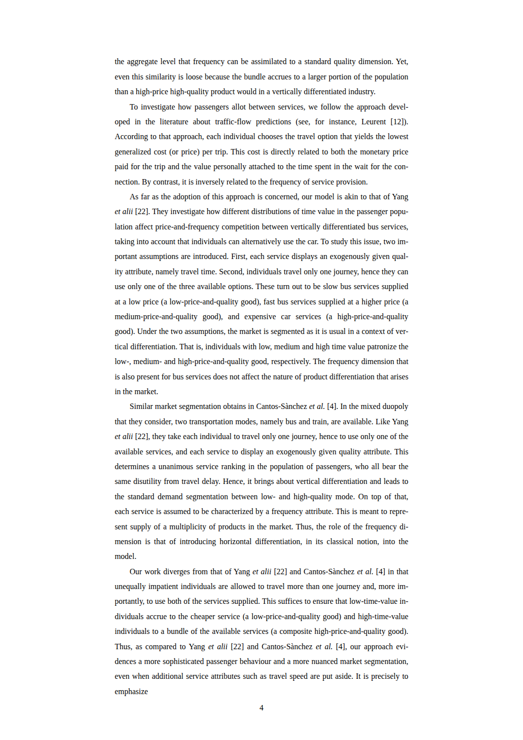the aggregate level that frequency can be assimilated to a standard quality dimension. Yet, even this similarity is loose because the bundle accrues to a larger portion of the population than a high-price high-quality product would in a vertically differentiated industry.
To investigate how passengers allot between services, we follow the approach developed in the literature about traffic-flow predictions (see, for instance, Leurent [12]). According to that approach, each individual chooses the travel option that yields the lowest generalized cost (or price) per trip. This cost is directly related to both the monetary price paid for the trip and the value personally attached to the time spent in the wait for the connection. By contrast, it is inversely related to the frequency of service provision.
As far as the adoption of this approach is concerned, our model is akin to that of Yang et alii [22]. They investigate how different distributions of time value in the passenger population affect price-and-frequency competition between vertically differentiated bus services, taking into account that individuals can alternatively use the car. To study this issue, two important assumptions are introduced. First, each service displays an exogenously given quality attribute, namely travel time. Second, individuals travel only one journey, hence they can use only one of the three available options. These turn out to be slow bus services supplied at a low price (a low-price-and-quality good), fast bus services supplied at a higher price (a medium-price-and-quality good), and expensive car services (a high-price-and-quality good). Under the two assumptions, the market is segmented as it is usual in a context of vertical differentiation. That is, individuals with low, medium and high time value patronize the low-, medium- and high-price-and-quality good, respectively. The frequency dimension that is also present for bus services does not affect the nature of product differentiation that arises in the market.
Similar market segmentation obtains in Cantos-Sànchez et al. [4]. In the mixed duopoly that they consider, two transportation modes, namely bus and train, are available. Like Yang et alii [22], they take each individual to travel only one journey, hence to use only one of the available services, and each service to display an exogenously given quality attribute. This determines a unanimous service ranking in the population of passengers, who all bear the same disutility from travel delay. Hence, it brings about vertical differentiation and leads to the standard demand segmentation between low- and high-quality mode. On top of that, each service is assumed to be characterized by a frequency attribute. This is meant to represent supply of a multiplicity of products in the market. Thus, the role of the frequency dimension is that of introducing horizontal differentiation, in its classical notion, into the model.
Our work diverges from that of Yang et alii [22] and Cantos-Sànchez et al. [4] in that unequally impatient individuals are allowed to travel more than one journey and, more importantly, to use both of the services supplied. This suffices to ensure that low-time-value individuals accrue to the cheaper service (a low-price-and-quality good) and high-time-value individuals to a bundle of the available services (a composite high-price-and-quality good). Thus, as compared to Yang et alii [22] and Cantos-Sànchez et al. [4], our approach evidences a more sophisticated passenger behaviour and a more nuanced market segmentation, even when additional service attributes such as travel speed are put aside. It is precisely to emphasize
4